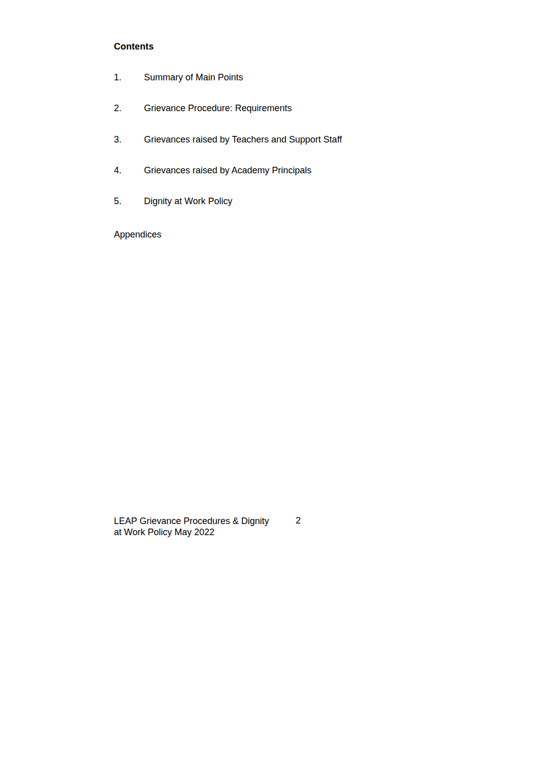Contents
1. Summary of Main Points
2. Grievance Procedure: Requirements
3. Grievances raised by Teachers and Support Staff
4. Grievances raised by Academy Principals
5. Dignity at Work Policy
Appendices
LEAP Grievance Procedures & Dignity
at Work Policy May 2022
2